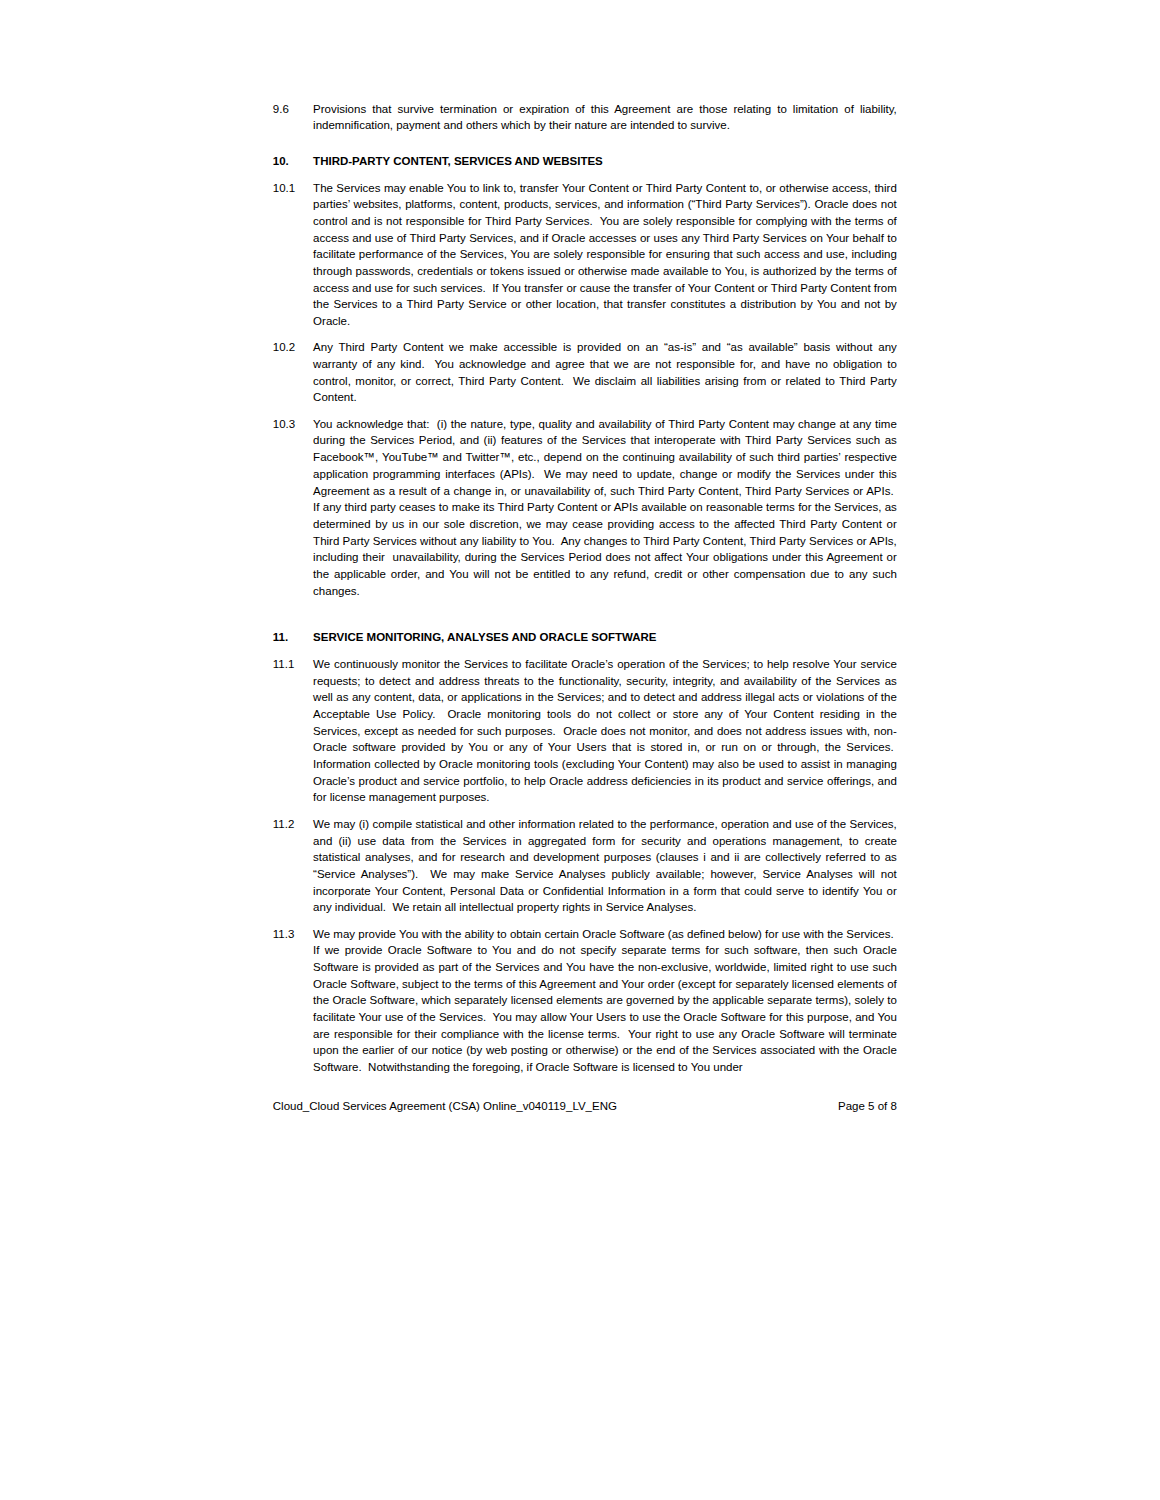9.6
Provisions that survive termination or expiration of this Agreement are those relating to limitation of liability, indemnification, payment and others which by their nature are intended to survive.
10.
THIRD-PARTY CONTENT, SERVICES AND WEBSITES
10.1
The Services may enable You to link to, transfer Your Content or Third Party Content to, or otherwise access, third parties’ websites, platforms, content, products, services, and information (“Third Party Services”). Oracle does not control and is not responsible for Third Party Services. You are solely responsible for complying with the terms of access and use of Third Party Services, and if Oracle accesses or uses any Third Party Services on Your behalf to facilitate performance of the Services, You are solely responsible for ensuring that such access and use, including through passwords, credentials or tokens issued or otherwise made available to You, is authorized by the terms of access and use for such services. If You transfer or cause the transfer of Your Content or Third Party Content from the Services to a Third Party Service or other location, that transfer constitutes a distribution by You and not by Oracle.
10.2
Any Third Party Content we make accessible is provided on an “as-is” and “as available” basis without any warranty of any kind. You acknowledge and agree that we are not responsible for, and have no obligation to control, monitor, or correct, Third Party Content. We disclaim all liabilities arising from or related to Third Party Content.
10.3
You acknowledge that: (i) the nature, type, quality and availability of Third Party Content may change at any time during the Services Period, and (ii) features of the Services that interoperate with Third Party Services such as Facebook™, YouTube™ and Twitter™, etc., depend on the continuing availability of such third parties’ respective application programming interfaces (APIs). We may need to update, change or modify the Services under this Agreement as a result of a change in, or unavailability of, such Third Party Content, Third Party Services or APIs. If any third party ceases to make its Third Party Content or APIs available on reasonable terms for the Services, as determined by us in our sole discretion, we may cease providing access to the affected Third Party Content or Third Party Services without any liability to You. Any changes to Third Party Content, Third Party Services or APIs, including their unavailability, during the Services Period does not affect Your obligations under this Agreement or the applicable order, and You will not be entitled to any refund, credit or other compensation due to any such changes.
11.
SERVICE MONITORING, ANALYSES AND ORACLE SOFTWARE
11.1
We continuously monitor the Services to facilitate Oracle’s operation of the Services; to help resolve Your service requests; to detect and address threats to the functionality, security, integrity, and availability of the Services as well as any content, data, or applications in the Services; and to detect and address illegal acts or violations of the Acceptable Use Policy. Oracle monitoring tools do not collect or store any of Your Content residing in the Services, except as needed for such purposes. Oracle does not monitor, and does not address issues with, non-Oracle software provided by You or any of Your Users that is stored in, or run on or through, the Services. Information collected by Oracle monitoring tools (excluding Your Content) may also be used to assist in managing Oracle’s product and service portfolio, to help Oracle address deficiencies in its product and service offerings, and for license management purposes.
11.2
We may (i) compile statistical and other information related to the performance, operation and use of the Services, and (ii) use data from the Services in aggregated form for security and operations management, to create statistical analyses, and for research and development purposes (clauses i and ii are collectively referred to as “Service Analyses”). We may make Service Analyses publicly available; however, Service Analyses will not incorporate Your Content, Personal Data or Confidential Information in a form that could serve to identify You or any individual. We retain all intellectual property rights in Service Analyses.
11.3
We may provide You with the ability to obtain certain Oracle Software (as defined below) for use with the Services. If we provide Oracle Software to You and do not specify separate terms for such software, then such Oracle Software is provided as part of the Services and You have the non-exclusive, worldwide, limited right to use such Oracle Software, subject to the terms of this Agreement and Your order (except for separately licensed elements of the Oracle Software, which separately licensed elements are governed by the applicable separate terms), solely to facilitate Your use of the Services. You may allow Your Users to use the Oracle Software for this purpose, and You are responsible for their compliance with the license terms. Your right to use any Oracle Software will terminate upon the earlier of our notice (by web posting or otherwise) or the end of the Services associated with the Oracle Software. Notwithstanding the foregoing, if Oracle Software is licensed to You under
Cloud_Cloud Services Agreement (CSA) Online_v040119_LV_ENG Page 5 of 8